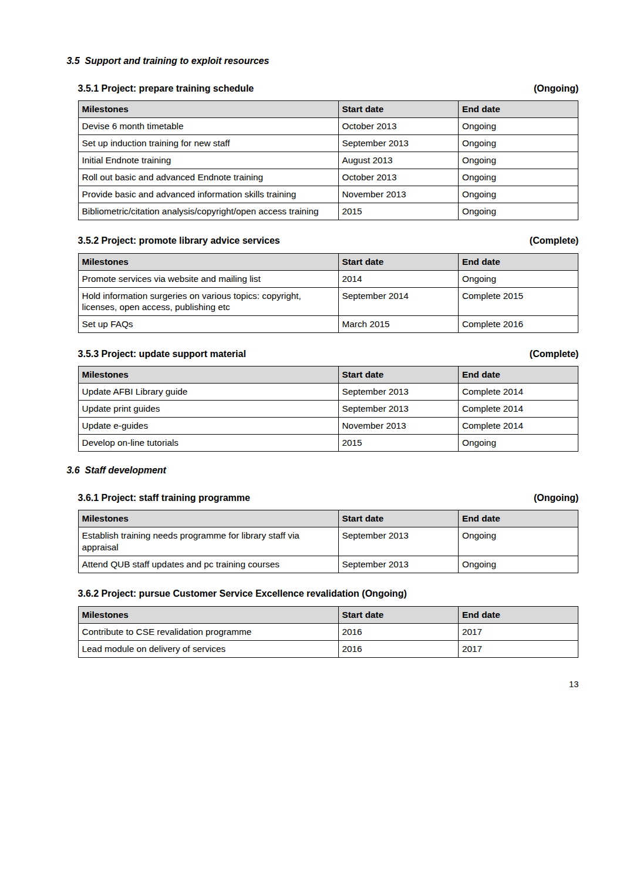3.5 Support and training to exploit resources
3.5.1 Project: prepare training schedule (Ongoing)
| Milestones | Start date | End date |
| --- | --- | --- |
| Devise 6 month timetable | October 2013 | Ongoing |
| Set up induction training for new staff | September 2013 | Ongoing |
| Initial Endnote training | August 2013 | Ongoing |
| Roll out basic and advanced Endnote training | October 2013 | Ongoing |
| Provide basic and advanced information skills training | November 2013 | Ongoing |
| Bibliometric/citation analysis/copyright/open access training | 2015 | Ongoing |
3.5.2 Project: promote library advice services (Complete)
| Milestones | Start date | End date |
| --- | --- | --- |
| Promote services via website and mailing list | 2014 | Ongoing |
| Hold information surgeries on various topics: copyright, licenses, open access, publishing etc | September 2014 | Complete 2015 |
| Set up FAQs | March 2015 | Complete 2016 |
3.5.3 Project: update support material (Complete)
| Milestones | Start date | End date |
| --- | --- | --- |
| Update AFBI Library guide | September 2013 | Complete 2014 |
| Update print guides | September 2013 | Complete 2014 |
| Update e-guides | November 2013 | Complete 2014 |
| Develop on-line tutorials | 2015 | Ongoing |
3.6 Staff development
3.6.1 Project: staff training programme (Ongoing)
| Milestones | Start date | End date |
| --- | --- | --- |
| Establish training needs programme for library staff via appraisal | September 2013 | Ongoing |
| Attend QUB staff updates and pc training courses | September 2013 | Ongoing |
3.6.2 Project: pursue Customer Service Excellence revalidation (Ongoing)
| Milestones | Start date | End date |
| --- | --- | --- |
| Contribute to CSE revalidation programme | 2016 | 2017 |
| Lead module on delivery of services | 2016 | 2017 |
13